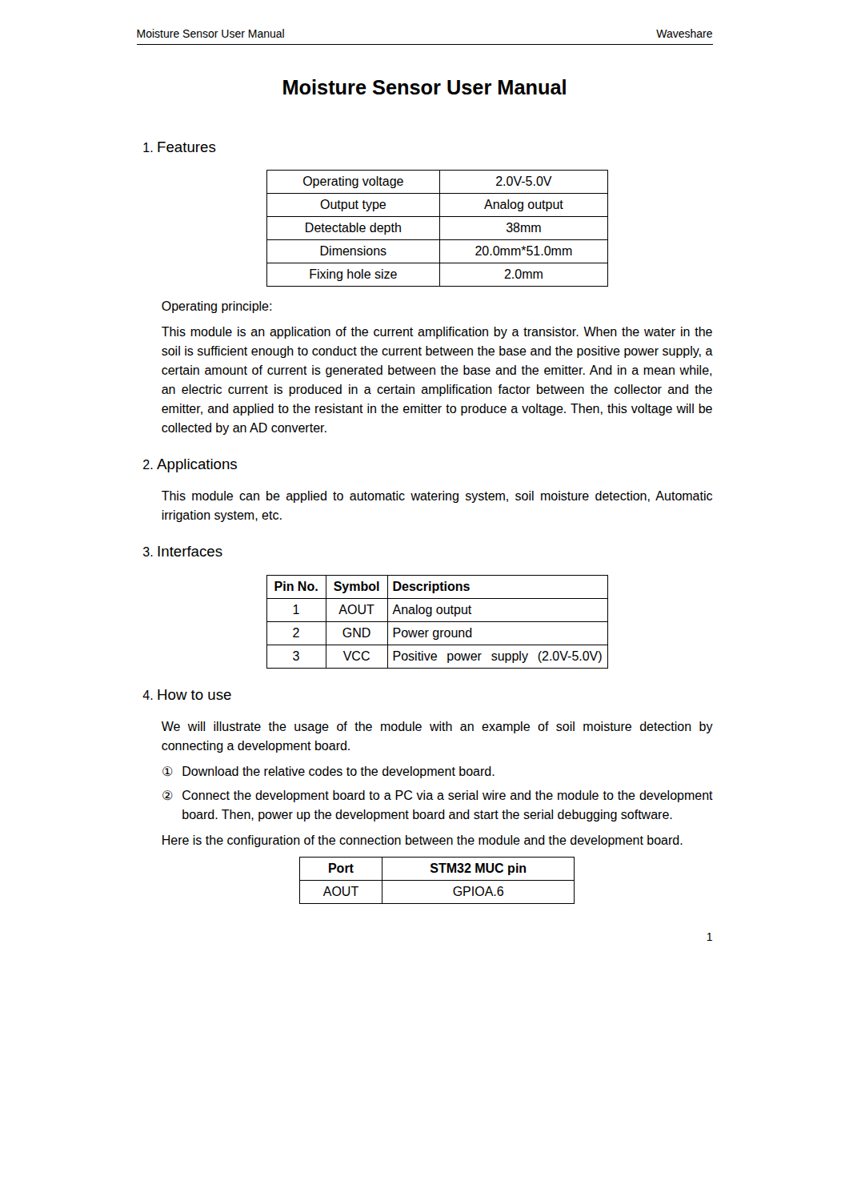Moisture Sensor User Manual Waveshare
Moisture Sensor User Manual
Features
| Operating voltage | 2.0V-5.0V |
| Output type | Analog output |
| Detectable depth | 38mm |
| Dimensions | 20.0mm*51.0mm |
| Fixing hole size | 2.0mm |
Operating principle:
This module is an application of the current amplification by a transistor. When the water in the soil is sufficient enough to conduct the current between the base and the positive power supply, a certain amount of current is generated between the base and the emitter. And in a mean while, an electric current is produced in a certain amplification factor between the collector and the emitter, and applied to the resistant in the emitter to produce a voltage. Then, this voltage will be collected by an AD converter.
Applications
This module can be applied to automatic watering system, soil moisture detection, Automatic irrigation system, etc.
Interfaces
| Pin No. | Symbol | Descriptions |
| --- | --- | --- |
| 1 | AOUT | Analog output |
| 2 | GND | Power ground |
| 3 | VCC | Positive power supply (2.0V-5.0V) |
How to use
We will illustrate the usage of the module with an example of soil moisture detection by connecting a development board.
① Download the relative codes to the development board.
② Connect the development board to a PC via a serial wire and the module to the development board. Then, power up the development board and start the serial debugging software.
Here is the configuration of the connection between the module and the development board.
| Port | STM32 MUC pin |
| --- | --- |
| AOUT | GPIOA.6 |
1